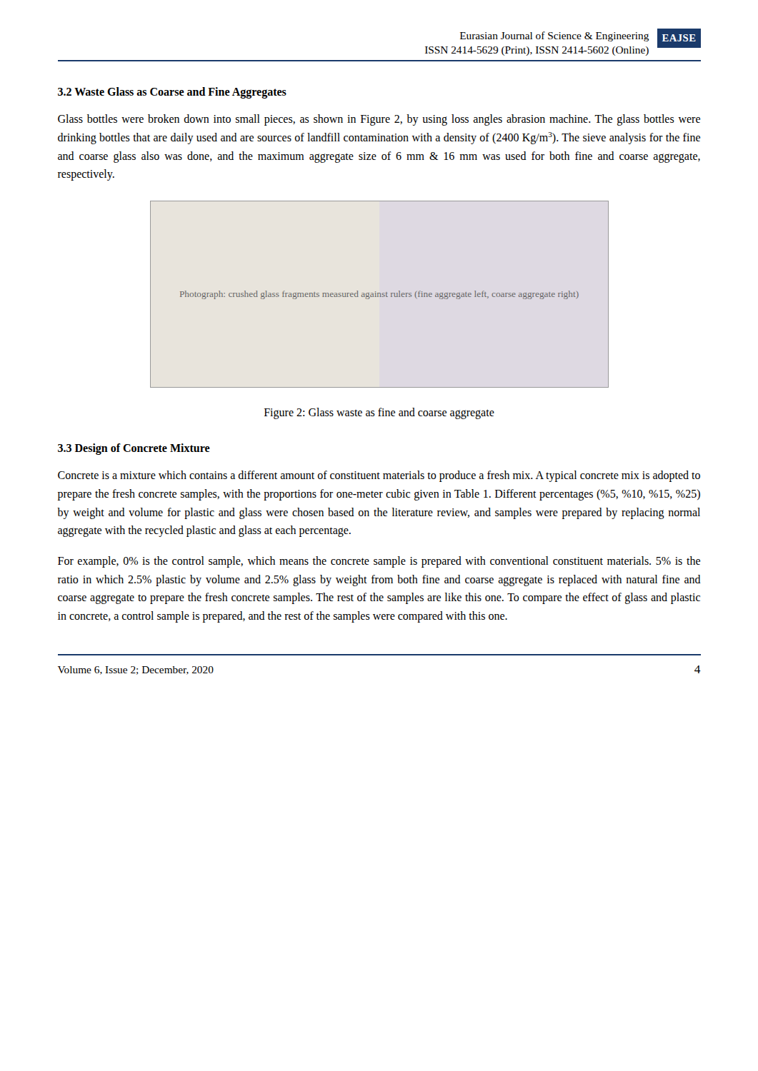Eurasian Journal of Science & Engineering
ISSN 2414-5629 (Print), ISSN 2414-5602 (Online)
EAJSE
3.2 Waste Glass as Coarse and Fine Aggregates
Glass bottles were broken down into small pieces, as shown in Figure 2, by using loss angles abrasion machine. The glass bottles were drinking bottles that are daily used and are sources of landfill contamination with a density of (2400 Kg/m3). The sieve analysis for the fine and coarse glass also was done, and the maximum aggregate size of 6 mm & 16 mm was used for both fine and coarse aggregate, respectively.
Photograph: crushed glass fragments measured against rulers (fine aggregate left, coarse aggregate right)
Figure 2: Glass waste as fine and coarse aggregate
3.3 Design of Concrete Mixture
Concrete is a mixture which contains a different amount of constituent materials to produce a fresh mix. A typical concrete mix is adopted to prepare the fresh concrete samples, with the proportions for one-meter cubic given in Table 1. Different percentages (%5, %10, %15, %25) by weight and volume for plastic and glass were chosen based on the literature review, and samples were prepared by replacing normal aggregate with the recycled plastic and glass at each percentage.
For example, 0% is the control sample, which means the concrete sample is prepared with conventional constituent materials. 5% is the ratio in which 2.5% plastic by volume and 2.5% glass by weight from both fine and coarse aggregate is replaced with natural fine and coarse aggregate to prepare the fresh concrete samples. The rest of the samples are like this one. To compare the effect of glass and plastic in concrete, a control sample is prepared, and the rest of the samples were compared with this one.
Volume 6, Issue 2; December, 2020
4